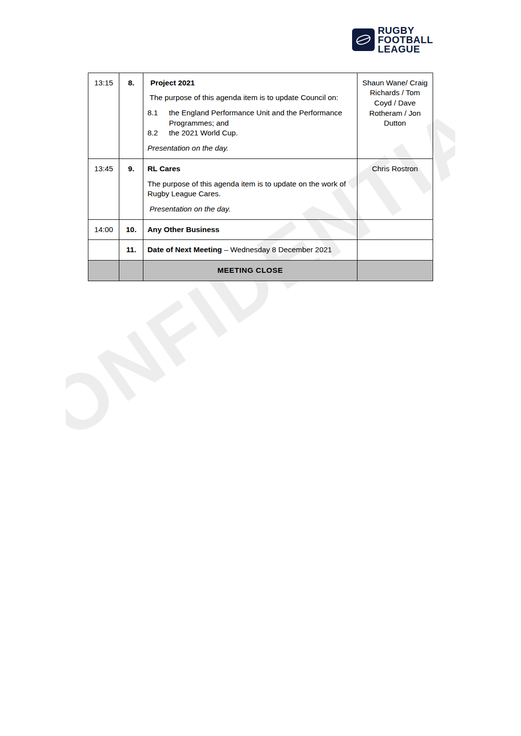CONFIDENTIAL
RUGBY FOOTBALL LEAGUE
| 13:15 | 8. | Project 2021 The purpose of this agenda item is to update Council on: 8.1 the England Performance Unit and the Performance Programmes; and 8.2 the 2021 World Cup. Presentation on the day. | Shaun Wane/ Craig Richards / Tom Coyd / Dave Rotheram / Jon Dutton |
| 13:45 | 9. | RL Cares The purpose of this agenda item is to update on the work of Rugby League Cares. Presentation on the day. | Chris Rostron |
| 14:00 | 10. | Any Other Business | |
| | 11. | Date of Next Meeting – Wednesday 8 December 2021 | |
| | | MEETING CLOSE | |